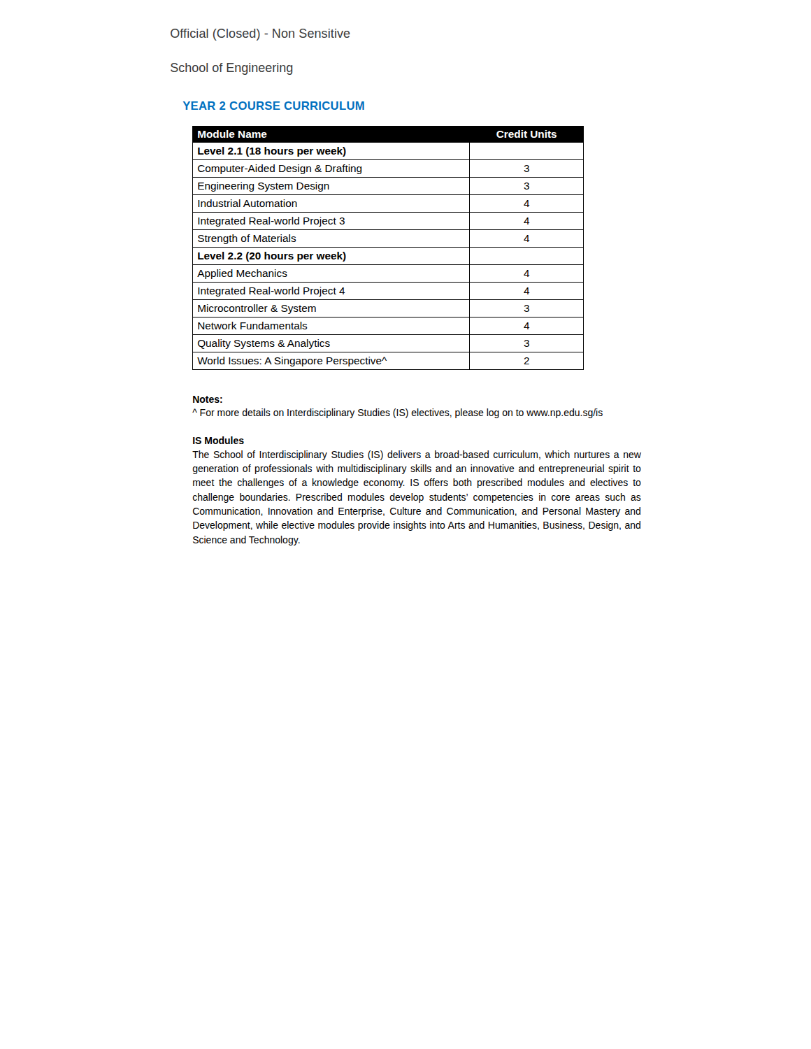Official (Closed) - Non Sensitive
School of Engineering
YEAR 2 COURSE CURRICULUM
| Module Name | Credit Units |
| --- | --- |
| Level 2.1 (18 hours per week) | |
| Computer-Aided Design & Drafting | 3 |
| Engineering System Design | 3 |
| Industrial Automation | 4 |
| Integrated Real-world Project 3 | 4 |
| Strength of Materials | 4 |
| Level 2.2 (20 hours per week) | |
| Applied Mechanics | 4 |
| Integrated Real-world Project 4 | 4 |
| Microcontroller & System | 3 |
| Network Fundamentals | 4 |
| Quality Systems & Analytics | 3 |
| World Issues: A Singapore Perspective^ | 2 |
Notes:
^ For more details on Interdisciplinary Studies (IS) electives, please log on to www.np.edu.sg/is
IS Modules
The School of Interdisciplinary Studies (IS) delivers a broad-based curriculum, which nurtures a new generation of professionals with multidisciplinary skills and an innovative and entrepreneurial spirit to meet the challenges of a knowledge economy. IS offers both prescribed modules and electives to challenge boundaries. Prescribed modules develop students’ competencies in core areas such as Communication, Innovation and Enterprise, Culture and Communication, and Personal Mastery and Development, while elective modules provide insights into Arts and Humanities, Business, Design, and Science and Technology.